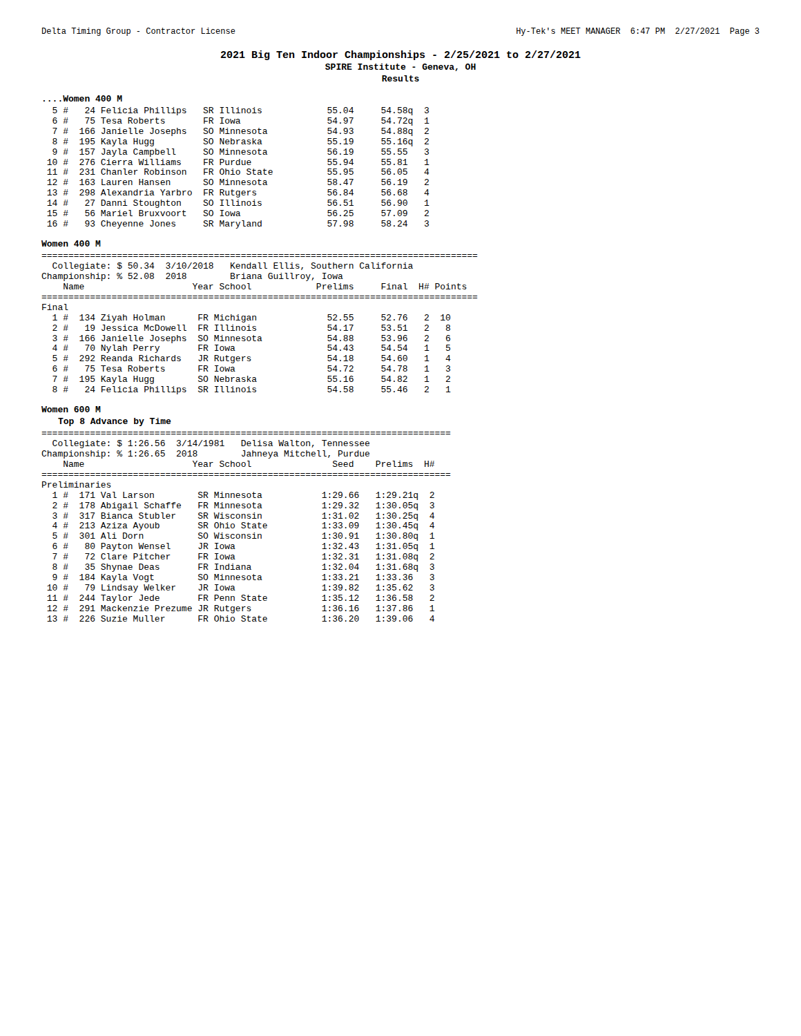Delta Timing Group - Contractor License Hy-Tek's MEET MANAGER 6:47 PM 2/27/2021 Page 3
2021 Big Ten Indoor Championships - 2/25/2021 to 2/27/2021
SPIRE Institute - Geneva, OH
Results
....Women 400 M
  5 #   24 Felicia Phillips   SR Illinois            55.04     54.58q  3
  6 #   75 Tesa Roberts       FR Iowa                54.97     54.72q  1
  7 #  166 Janielle Josephs   SO Minnesota           54.93     54.88q  2
  8 #  195 Kayla Hugg         SO Nebraska            55.19     55.16q  2
  9 #  157 Jayla Campbell     SO Minnesota           56.19     55.55   3
 10 #  276 Cierra Williams    FR Purdue              55.94     55.81   1
 11 #  231 Chanler Robinson   FR Ohio State          55.95     56.05   4
 12 #  163 Lauren Hansen      SO Minnesota           58.47     56.19   2
 13 #  298 Alexandria Yarbro  FR Rutgers             56.84     56.68   4
 14 #   27 Danni Stoughton    SO Illinois            56.51     56.90   1
 15 #   56 Mariel Bruxvoort   SO Iowa                56.25     57.09   2
 16 #   93 Cheyenne Jones     SR Maryland            57.98     58.24   3
Women 400 M
=================================================================================
  Collegiate: $ 50.34  3/10/2018   Kendall Ellis, Southern California
Championship: % 52.08  2018        Briana Guillroy, Iowa
    Name                    Year School            Prelims     Final  H# Points
=================================================================================
Final
  1 #  134 Ziyah Holman      FR Michigan             52.55     52.76   2  10
  2 #   19 Jessica McDowell  FR Illinois             54.17     53.51   2   8
  3 #  166 Janielle Josephs  SO Minnesota            54.88     53.96   2   6
  4 #   70 Nylah Perry       FR Iowa                 54.43     54.54   1   5
  5 #  292 Reanda Richards   JR Rutgers              54.18     54.60   1   4
  6 #   75 Tesa Roberts      FR Iowa                 54.72     54.78   1   3
  7 #  195 Kayla Hugg        SO Nebraska             55.16     54.82   1   2
  8 #   24 Felicia Phillips  SR Illinois             54.58     55.46   2   1
Women 600 M
Top 8 Advance by Time
============================================================================
  Collegiate: $ 1:26.56  3/14/1981   Delisa Walton, Tennessee
Championship: % 1:26.65  2018        Jahneya Mitchell, Purdue
    Name                    Year School               Seed    Prelims  H#
============================================================================
Preliminaries
  1 #  171 Val Larson        SR Minnesota           1:29.66   1:29.21q  2
  2 #  178 Abigail Schaffe   FR Minnesota           1:29.32   1:30.05q  3
  3 #  317 Bianca Stubler    SR Wisconsin           1:31.02   1:30.25q  4
  4 #  213 Aziza Ayoub       SR Ohio State          1:33.09   1:30.45q  4
  5 #  301 Ali Dorn          SO Wisconsin           1:30.91   1:30.80q  1
  6 #   80 Payton Wensel     JR Iowa                1:32.43   1:31.05q  1
  7 #   72 Clare Pitcher     FR Iowa                1:32.31   1:31.08q  2
  8 #   35 Shynae Deas       FR Indiana             1:32.04   1:31.68q  3
  9 #  184 Kayla Vogt        SO Minnesota           1:33.21   1:33.36   3
 10 #   79 Lindsay Welker    JR Iowa                1:39.82   1:35.62   3
 11 #  244 Taylor Jede       FR Penn State          1:35.12   1:36.58   2
 12 #  291 Mackenzie Prezume JR Rutgers             1:36.16   1:37.86   1
 13 #  226 Suzie Muller      FR Ohio State          1:36.20   1:39.06   4